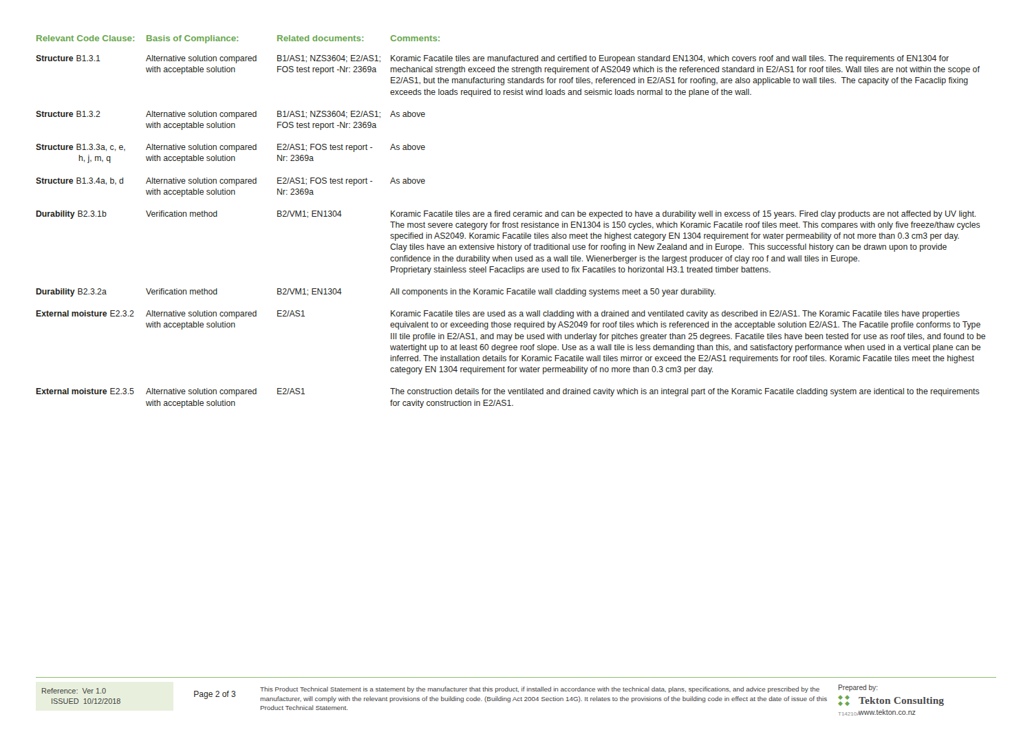| Relevant Code Clause: | Basis of Compliance: | Related documents: | Comments: |
| --- | --- | --- | --- |
| Structure B1.3.1 | Alternative solution compared with acceptable solution | B1/AS1; NZS3604; E2/AS1; FOS test report -Nr: 2369a | Koramic Facatile tiles are manufactured and certified to European standard EN1304, which covers roof and wall tiles. The requirements of EN1304 for mechanical strength exceed the strength requirement of AS2049 which is the referenced standard in E2/AS1 for roof tiles. Wall tiles are not within the scope of E2/AS1, but the manufacturing standards for roof tiles, referenced in E2/AS1 for roofing, are also applicable to wall tiles. The capacity of the Facaclip fixing exceeds the loads required to resist wind loads and seismic loads normal to the plane of the wall. |
| Structure B1.3.2 | Alternative solution compared with acceptable solution | B1/AS1; NZS3604; E2/AS1; FOS test report -Nr: 2369a | As above |
| Structure B1.3.3a, c, e, h, j, m, q | Alternative solution compared with acceptable solution | E2/AS1; FOS test report -Nr: 2369a | As above |
| Structure B1.3.4a, b, d | Alternative solution compared with acceptable solution | E2/AS1; FOS test report -Nr: 2369a | As above |
| Durability B2.3.1b | Verification method | B2/VM1; EN1304 | Koramic Facatile tiles are a fired ceramic and can be expected to have a durability well in excess of 15 years. Fired clay products are not affected by UV light. The most severe category for frost resistance in EN1304 is 150 cycles, which Koramic Facatile roof tiles meet. This compares with only five freeze/thaw cycles specified in AS2049. Koramic Facatile tiles also meet the highest category EN 1304 requirement for water permeability of not more than 0.3 cm3 per day. Clay tiles have an extensive history of traditional use for roofing in New Zealand and in Europe. This successful history can be drawn upon to provide confidence in the durability when used as a wall tile. Wienerberger is the largest producer of clay roo f and wall tiles in Europe. Proprietary stainless steel Facaclips are used to fix Facatiles to horizontal H3.1 treated timber battens. |
| Durability B2.3.2a | Verification method | B2/VM1; EN1304 | All components in the Koramic Facatile wall cladding systems meet a 50 year durability. |
| External moisture E2.3.2 | Alternative solution compared with acceptable solution | E2/AS1 | Koramic Facatile tiles are used as a wall cladding with a drained and ventilated cavity as described in E2/AS1. The Koramic Facatile tiles have properties equivalent to or exceeding those required by AS2049 for roof tiles which is referenced in the acceptable solution E2/AS1. The Facatile profile conforms to Type III tile profile in E2/AS1, and may be used with underlay for pitches greater than 25 degrees. Facatile tiles have been tested for use as roof tiles, and found to be watertight up to at least 60 degree roof slope. Use as a wall tile is less demanding than this, and satisfactory performance when used in a vertical plane can be inferred. The installation details for Koramic Facatile wall tiles mirror or exceed the E2/AS1 requirements for roof tiles. Koramic Facatile tiles meet the highest category EN 1304 requirement for water permeability of no more than 0.3 cm3 per day. |
| External moisture E2.3.5 | Alternative solution compared with acceptable solution | E2/AS1 | The construction details for the ventilated and drained cavity which is an integral part of the Koramic Facatile cladding system are identical to the requirements for cavity construction in E2/AS1. |
Reference: Ver 1.0
ISSUED 10/12/2018
Page 2 of 3
This Product Technical Statement is a statement by the manufacturer that this product, if installed in accordance with the technical data, plans, specifications, and advice prescribed by the manufacturer, will comply with the relevant provisions of the building code. (Building Act 2004 Section 14G). It relates to the provisions of the building code in effect at the date of issue of this Product Technical Statement.
Prepared by:
◆ ◆ ◆ ◆
Tekton Consulting
www.tekton.co.nz
T14210A